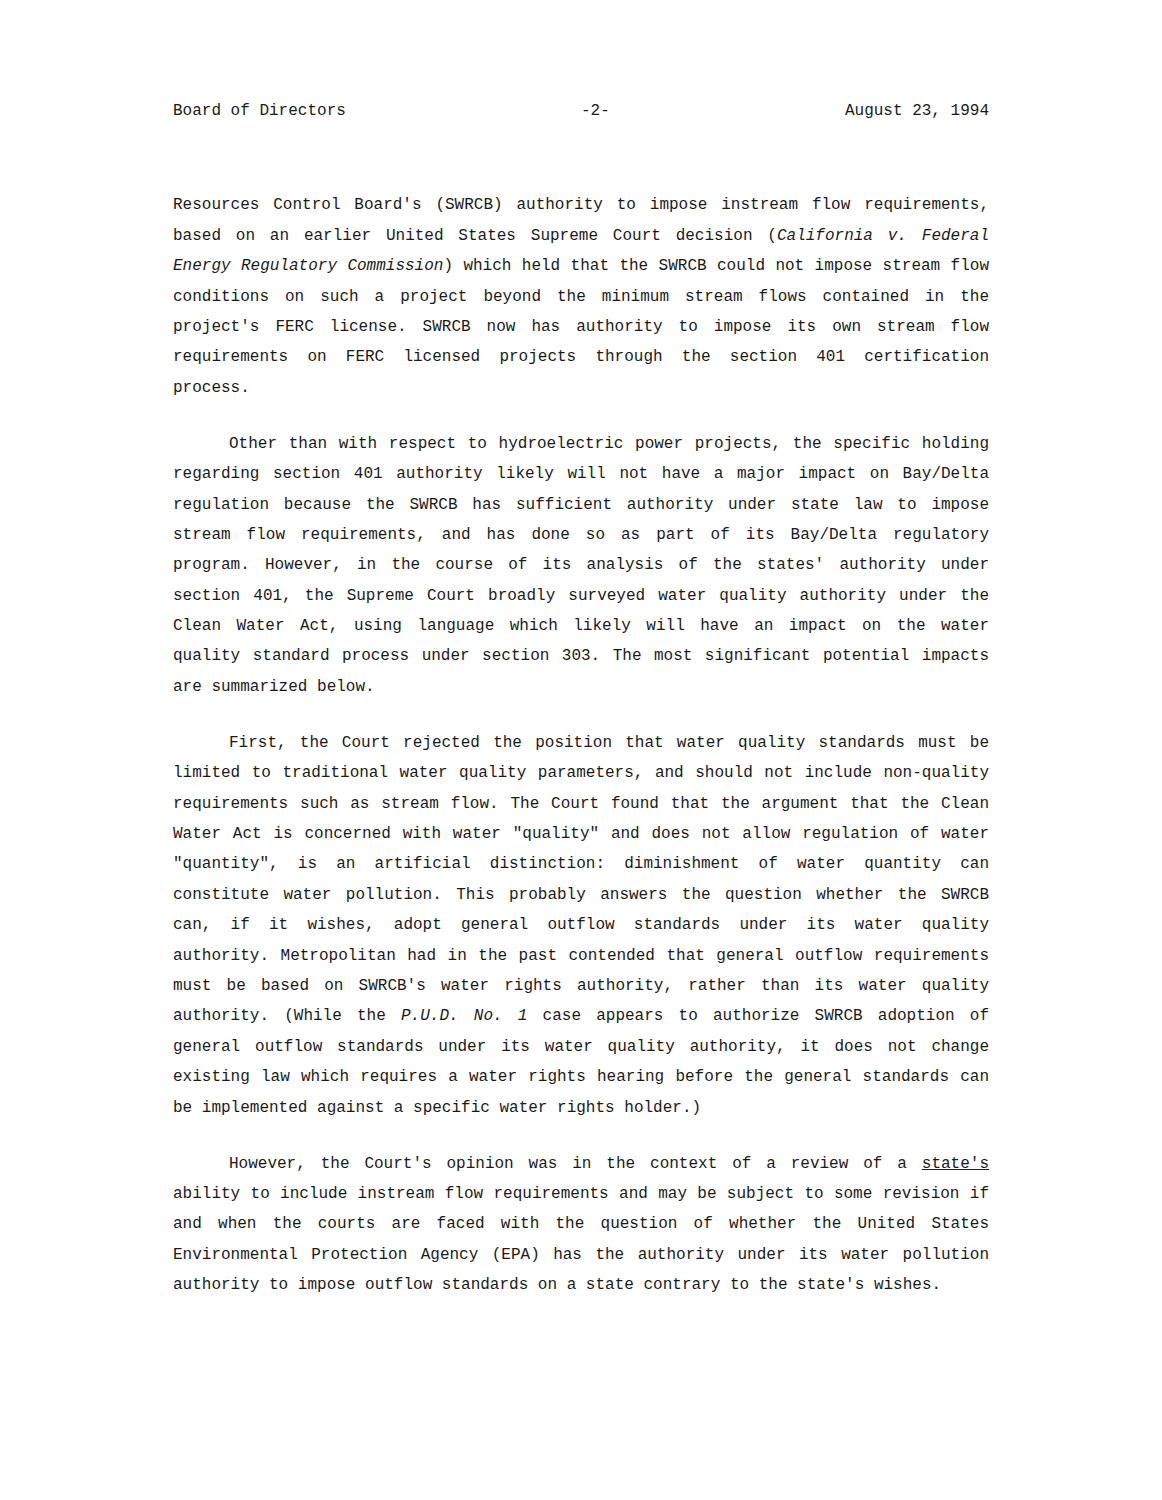Board of Directors -2- August 23, 1994
Resources Control Board's (SWRCB) authority to impose instream flow requirements, based on an earlier United States Supreme Court decision (California v. Federal Energy Regulatory Commission) which held that the SWRCB could not impose stream flow conditions on such a project beyond the minimum stream flows contained in the project's FERC license. SWRCB now has authority to impose its own stream flow requirements on FERC licensed projects through the section 401 certification process.
Other than with respect to hydroelectric power projects, the specific holding regarding section 401 authority likely will not have a major impact on Bay/Delta regulation because the SWRCB has sufficient authority under state law to impose stream flow requirements, and has done so as part of its Bay/Delta regulatory program. However, in the course of its analysis of the states' authority under section 401, the Supreme Court broadly surveyed water quality authority under the Clean Water Act, using language which likely will have an impact on the water quality standard process under section 303. The most significant potential impacts are summarized below.
First, the Court rejected the position that water quality standards must be limited to traditional water quality parameters, and should not include non-quality requirements such as stream flow. The Court found that the argument that the Clean Water Act is concerned with water "quality" and does not allow regulation of water "quantity", is an artificial distinction: diminishment of water quantity can constitute water pollution. This probably answers the question whether the SWRCB can, if it wishes, adopt general outflow standards under its water quality authority. Metropolitan had in the past contended that general outflow requirements must be based on SWRCB's water rights authority, rather than its water quality authority. (While the P.U.D. No. 1 case appears to authorize SWRCB adoption of general outflow standards under its water quality authority, it does not change existing law which requires a water rights hearing before the general standards can be implemented against a specific water rights holder.)
However, the Court's opinion was in the context of a review of a state's ability to include instream flow requirements and may be subject to some revision if and when the courts are faced with the question of whether the United States Environmental Protection Agency (EPA) has the authority under its water pollution authority to impose outflow standards on a state contrary to the state's wishes.